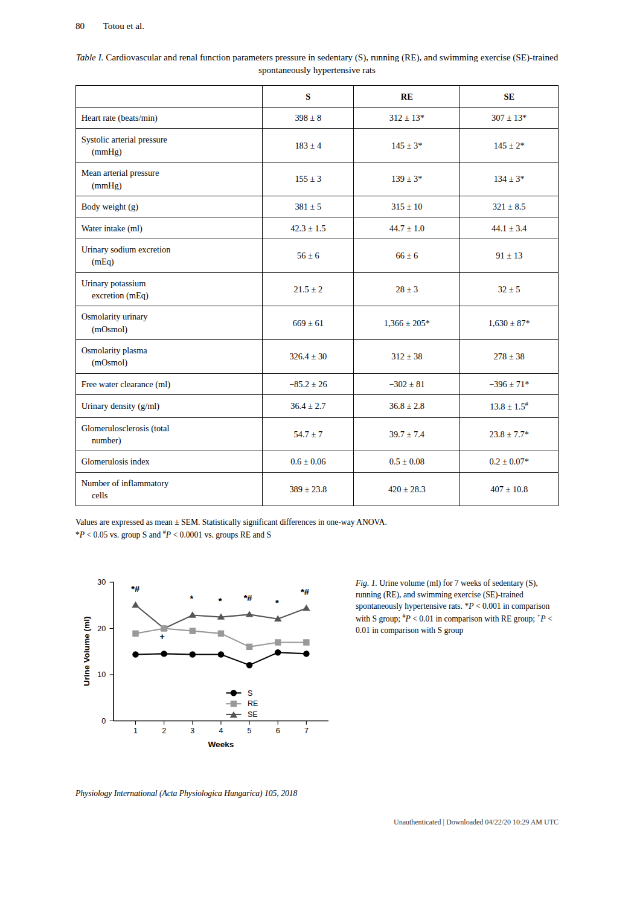80 Totou et al.
Table I. Cardiovascular and renal function parameters pressure in sedentary (S), running (RE), and swimming exercise (SE)-trained spontaneously hypertensive rats
| | S | RE | SE |
| --- | --- | --- | --- |
| Heart rate (beats/min) | 398 ± 8 | 312 ± 13* | 307 ± 13* |
| Systolic arterial pressure (mmHg) | 183 ± 4 | 145 ± 3* | 145 ± 2* |
| Mean arterial pressure (mmHg) | 155 ± 3 | 139 ± 3* | 134 ± 3* |
| Body weight (g) | 381 ± 5 | 315 ± 10 | 321 ± 8.5 |
| Water intake (ml) | 42.3 ± 1.5 | 44.7 ± 1.0 | 44.1 ± 3.4 |
| Urinary sodium excretion (mEq) | 56 ± 6 | 66 ± 6 | 91 ± 13 |
| Urinary potassium excretion (mEq) | 21.5 ± 2 | 28 ± 3 | 32 ± 5 |
| Osmolarity urinary (mOsmol) | 669 ± 61 | 1,366 ± 205* | 1,630 ± 87* |
| Osmolarity plasma (mOsmol) | 326.4 ± 30 | 312 ± 38 | 278 ± 38 |
| Free water clearance (ml) | −85.2 ± 26 | −302 ± 81 | −396 ± 71* |
| Urinary density (g/ml) | 36.4 ± 2.7 | 36.8 ± 2.8 | 13.8 ± 1.5 # |
| Glomerulosclerosis (total number) | 54.7 ± 7 | 39.7 ± 7.4 | 23.8 ± 7.7* |
| Glomerulosis index | 0.6 ± 0.06 | 0.5 ± 0.08 | 0.2 ± 0.07* |
| Number of inflammatory cells | 389 ± 23.8 | 420 ± 28.3 | 407 ± 10.8 |
Values are expressed as mean ± SEM. Statistically significant differences in one-way ANOVA.
*P < 0.05 vs. group S and #P < 0.0001 vs. groups RE and S
0 10 20 30 Urine Volume (ml) 1 2 3 4 5 6 7 Weeks *# + * * *# * *# S RE SE
Fig. 1. Urine volume (ml) for 7 weeks of sedentary (S), running (RE), and swimming exercise (SE)-trained spontaneously hypertensive rats. *P < 0.001 in comparison with S group; #P < 0.01 in comparison with RE group; +P < 0.01 in comparison with S group
Physiology International (Acta Physiologica Hungarica) 105, 2018
Unauthenticated | Downloaded 04/22/20 10:29 AM UTC